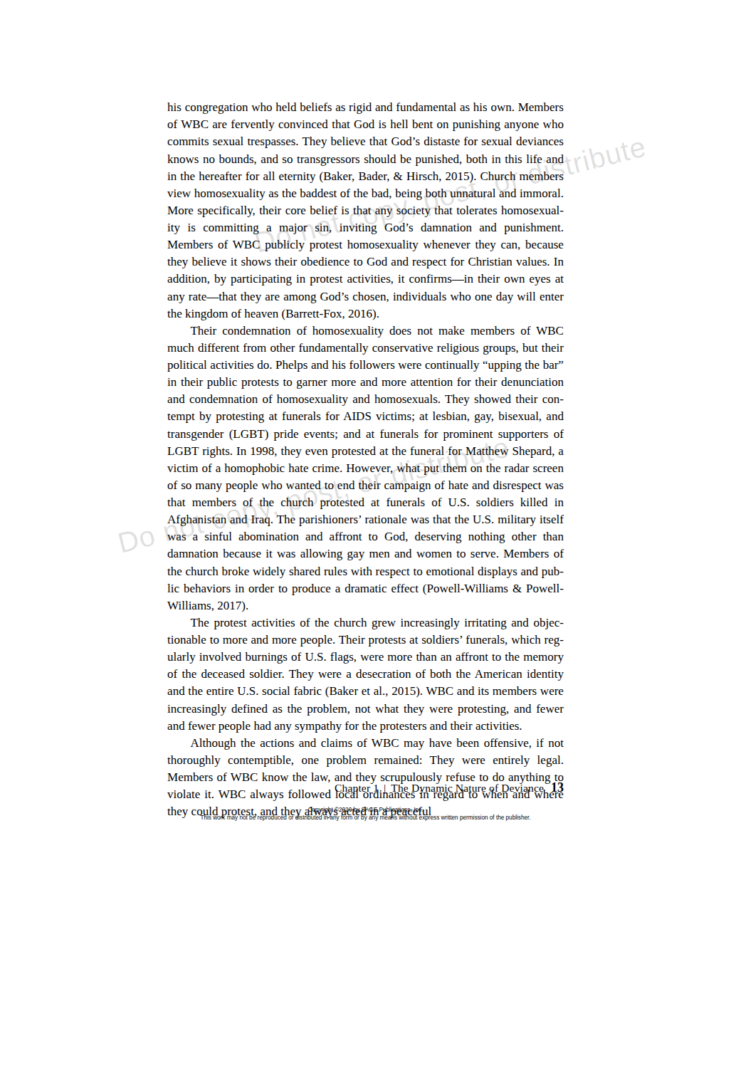Do not copy, post, or distribute Do not copy, post, or distribute
his congregation who held beliefs as rigid and fundamental as his own. Members of WBC are fervently convinced that God is hell bent on punishing anyone who commits sexual trespasses. They believe that God’s distaste for sexual deviances knows no bounds, and so transgressors should be punished, both in this life and in the hereafter for all eternity (Baker, Bader, & Hirsch, 2015). Church members view homosexuality as the baddest of the bad, being both unnatural and immoral. More specifically, their core belief is that any society that tolerates homosexuality is committing a major sin, inviting God’s damnation and punishment. Members of WBC publicly protest homosexuality whenever they can, because they believe it shows their obedience to God and respect for Christian values. In addition, by participating in protest activities, it confirms—in their own eyes at any rate—that they are among God’s chosen, individuals who one day will enter the kingdom of heaven (Barrett-Fox, 2016).
Their condemnation of homosexuality does not make members of WBC much different from other fundamentally conservative religious groups, but their political activities do. Phelps and his followers were continually “upping the bar” in their public protests to garner more and more attention for their denunciation and condemnation of homosexuality and homosexuals. They showed their contempt by protesting at funerals for AIDS victims; at lesbian, gay, bisexual, and transgender (LGBT) pride events; and at funerals for prominent supporters of LGBT rights. In 1998, they even protested at the funeral for Matthew Shepard, a victim of a homophobic hate crime. However, what put them on the radar screen of so many people who wanted to end their campaign of hate and disrespect was that members of the church protested at funerals of U.S. soldiers killed in Afghanistan and Iraq. The parishioners’ rationale was that the U.S. military itself was a sinful abomination and affront to God, deserving nothing other than damnation because it was allowing gay men and women to serve. Members of the church broke widely shared rules with respect to emotional displays and public behaviors in order to produce a dramatic effect (Powell-Williams & Powell-Williams, 2017).
The protest activities of the church grew increasingly irritating and objectionable to more and more people. Their protests at soldiers’ funerals, which regularly involved burnings of U.S. flags, were more than an affront to the memory of the deceased soldier. They were a desecration of both the American identity and the entire U.S. social fabric (Baker et al., 2015). WBC and its members were increasingly defined as the problem, not what they were protesting, and fewer and fewer people had any sympathy for the protesters and their activities.
Although the actions and claims of WBC may have been offensive, if not thoroughly contemptible, one problem remained: They were entirely legal. Members of WBC know the law, and they scrupulously refuse to do anything to violate it. WBC always followed local ordinances in regard to when and where they could protest, and they always acted in a peaceful
Chapter 1|The Dynamic Nature of Deviance13
Copyright ©2020 by SAGE Publications, Inc. This work may not be reproduced or distributed in any form or by any means without express written permission of the publisher.